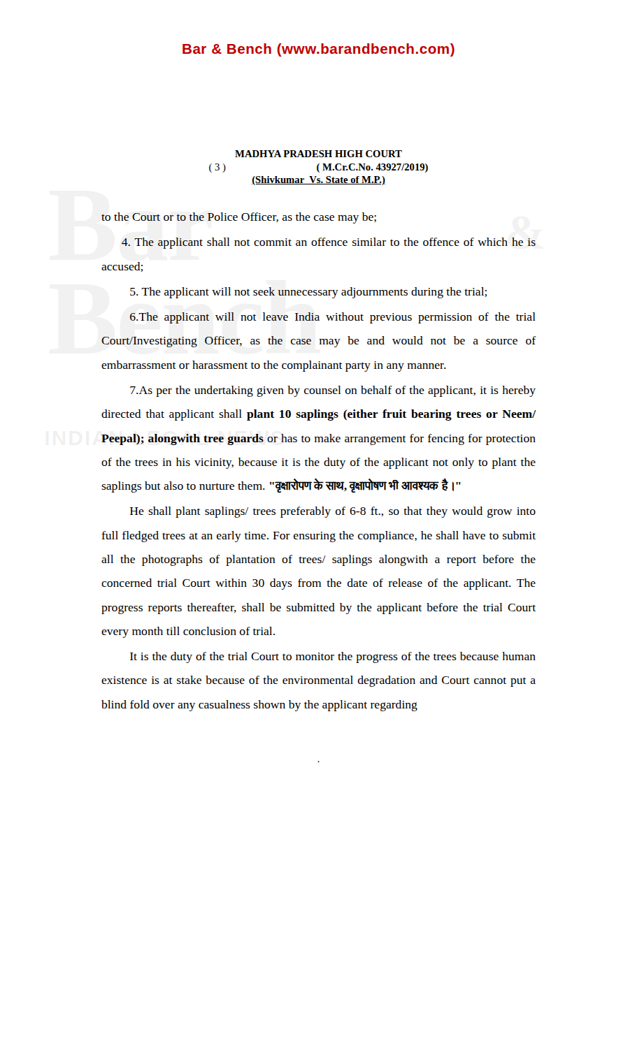Bar
&
Bench
INDIAN LEGAL NEWS
Bar & Bench (www.barandbench.com)
MADHYA PRADESH HIGH COURT
( 3 ) ( M.Cr.C.No. 43927/2019)
(Shivkumar Vs. State of M.P.)
to the Court or to the Police Officer, as the case may be;
4. The applicant shall not commit an offence similar to the offence of which he is accused;
5. The applicant will not seek unnecessary adjournments during the trial;
6.The applicant will not leave India without previous permission of the trial Court/Investigating Officer, as the case may be and would not be a source of embarrassment or harassment to the complainant party in any manner.
7.As per the undertaking given by counsel on behalf of the applicant, it is hereby directed that applicant shall plant 10 saplings (either fruit bearing trees or Neem/ Peepal); alongwith tree guards or has to make arrangement for fencing for protection of the trees in his vicinity, because it is the duty of the applicant not only to plant the saplings but also to nurture them. "वृक्षारोपण के साथ, वृक्षापोषण भी आवश्यक है।"
He shall plant saplings/ trees preferably of 6-8 ft., so that they would grow into full fledged trees at an early time. For ensuring the compliance, he shall have to submit all the photographs of plantation of trees/ saplings alongwith a report before the concerned trial Court within 30 days from the date of release of the applicant. The progress reports thereafter, shall be submitted by the applicant before the trial Court every month till conclusion of trial.
It is the duty of the trial Court to monitor the progress of the trees because human existence is at stake because of the environmental degradation and Court cannot put a blind fold over any casualness shown by the applicant regarding
.